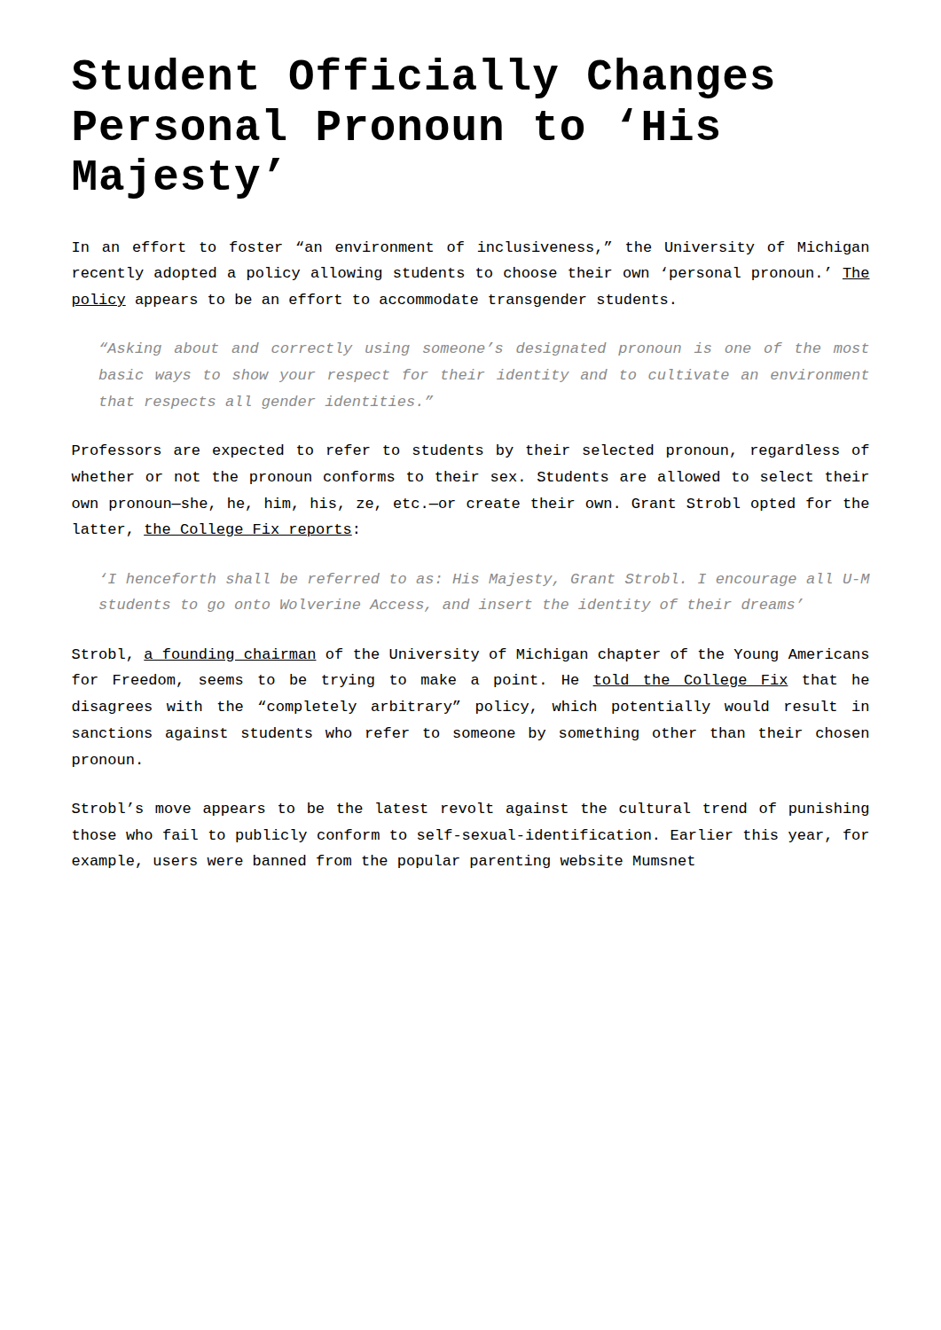Student Officially Changes Personal Pronoun to ‘His Majesty’
In an effort to foster “an environment of inclusiveness,” the University of Michigan recently adopted a policy allowing students to choose their own ‘personal pronoun.’ The policy appears to be an effort to accommodate transgender students.
“Asking about and correctly using someone’s designated pronoun is one of the most basic ways to show your respect for their identity and to cultivate an environment that respects all gender identities.”
Professors are expected to refer to students by their selected pronoun, regardless of whether or not the pronoun conforms to their sex. Students are allowed to select their own pronoun—she, he, him, his, ze, etc.—or create their own. Grant Strobl opted for the latter, the College Fix reports:
‘I henceforth shall be referred to as: His Majesty, Grant Strobl. I encourage all U-M students to go onto Wolverine Access, and insert the identity of their dreams’
Strobl, a founding chairman of the University of Michigan chapter of the Young Americans for Freedom, seems to be trying to make a point. He told the College Fix that he disagrees with the “completely arbitrary” policy, which potentially would result in sanctions against students who refer to someone by something other than their chosen pronoun.
Strobl’s move appears to be the latest revolt against the cultural trend of punishing those who fail to publicly conform to self-sexual-identification. Earlier this year, for example, users were banned from the popular parenting website Mumsnet